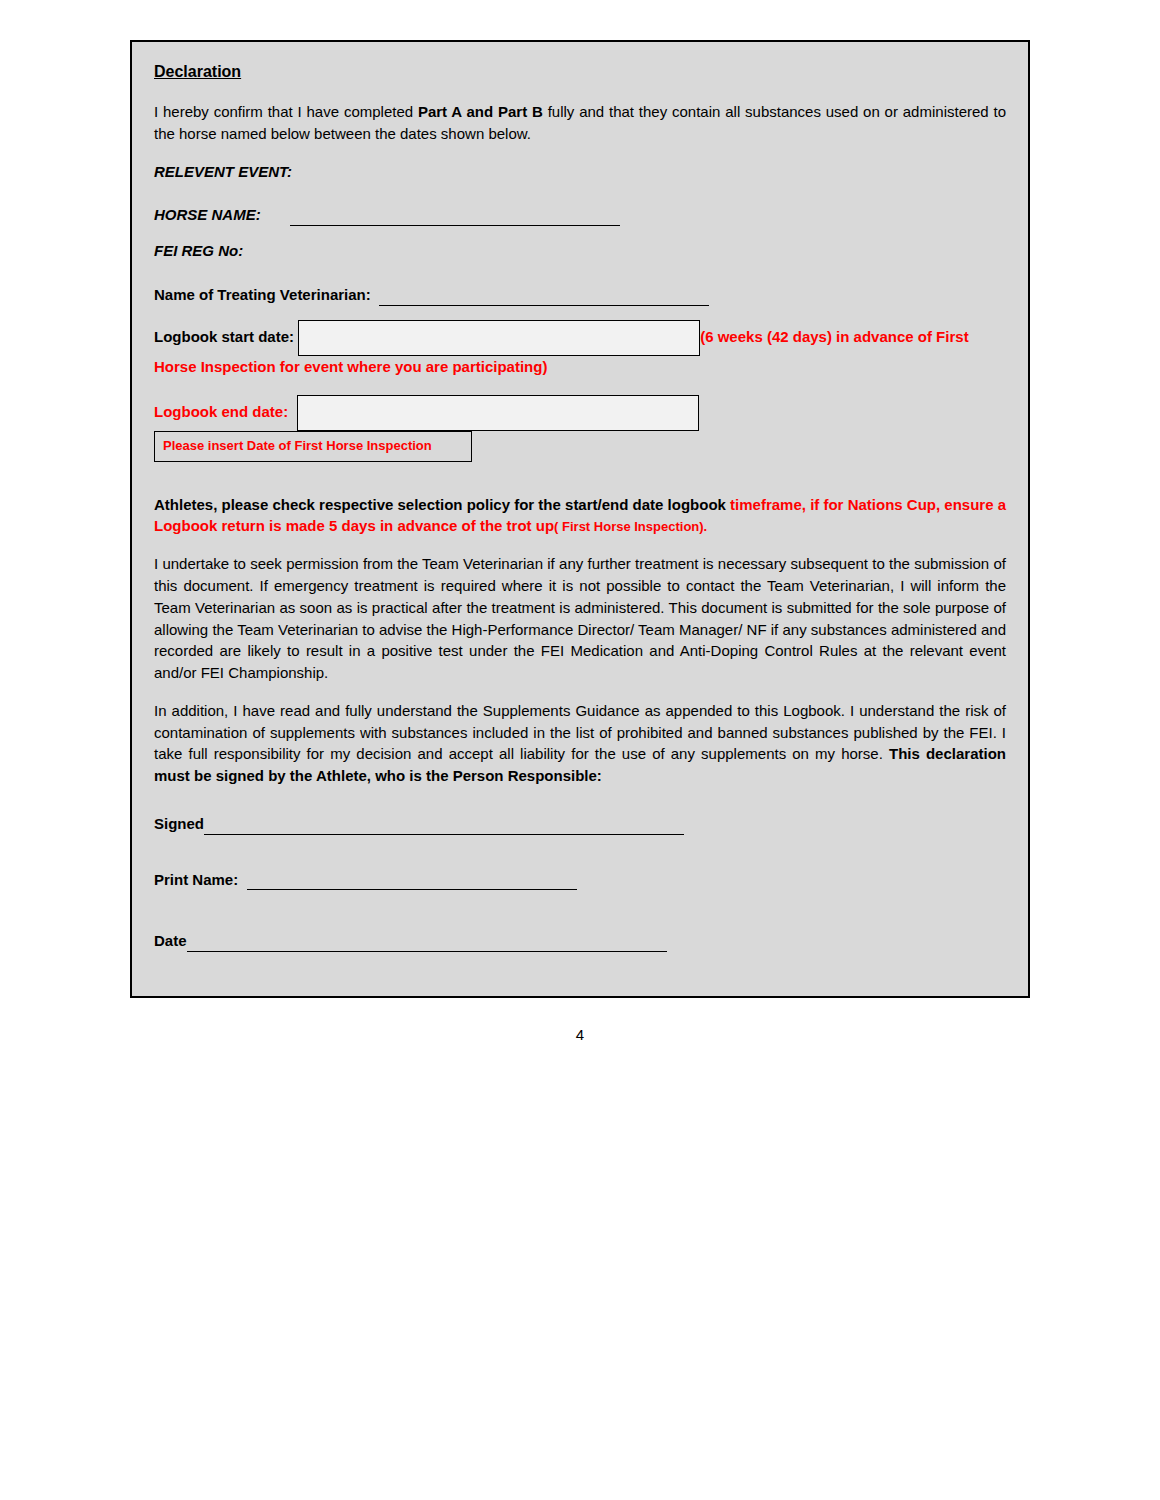Declaration
I hereby confirm that I have completed Part A and Part B fully and that they contain all substances used on or administered to the horse named below between the dates shown below.
RELEVENT EVENT:
HORSE NAME:
FEI REG No:
Name of Treating Veterinarian:
Logbook start date: (6 weeks (42 days) in advance of First Horse Inspection for event where you are participating)
Logbook end date: Please insert Date of First Horse Inspection
Athletes, please check respective selection policy for the start/end date logbook timeframe, if for Nations Cup, ensure a Logbook return is made 5 days in advance of the trot up( First Horse Inspection).
I undertake to seek permission from the Team Veterinarian if any further treatment is necessary subsequent to the submission of this document. If emergency treatment is required where it is not possible to contact the Team Veterinarian, I will inform the Team Veterinarian as soon as is practical after the treatment is administered. This document is submitted for the sole purpose of allowing the Team Veterinarian to advise the High-Performance Director/ Team Manager/ NF if any substances administered and recorded are likely to result in a positive test under the FEI Medication and Anti-Doping Control Rules at the relevant event and/or FEI Championship.
In addition, I have read and fully understand the Supplements Guidance as appended to this Logbook. I understand the risk of contamination of supplements with substances included in the list of prohibited and banned substances published by the FEI. I take full responsibility for my decision and accept all liability for the use of any supplements on my horse. This declaration must be signed by the Athlete, who is the Person Responsible:
Signed
Print Name:
Date
4